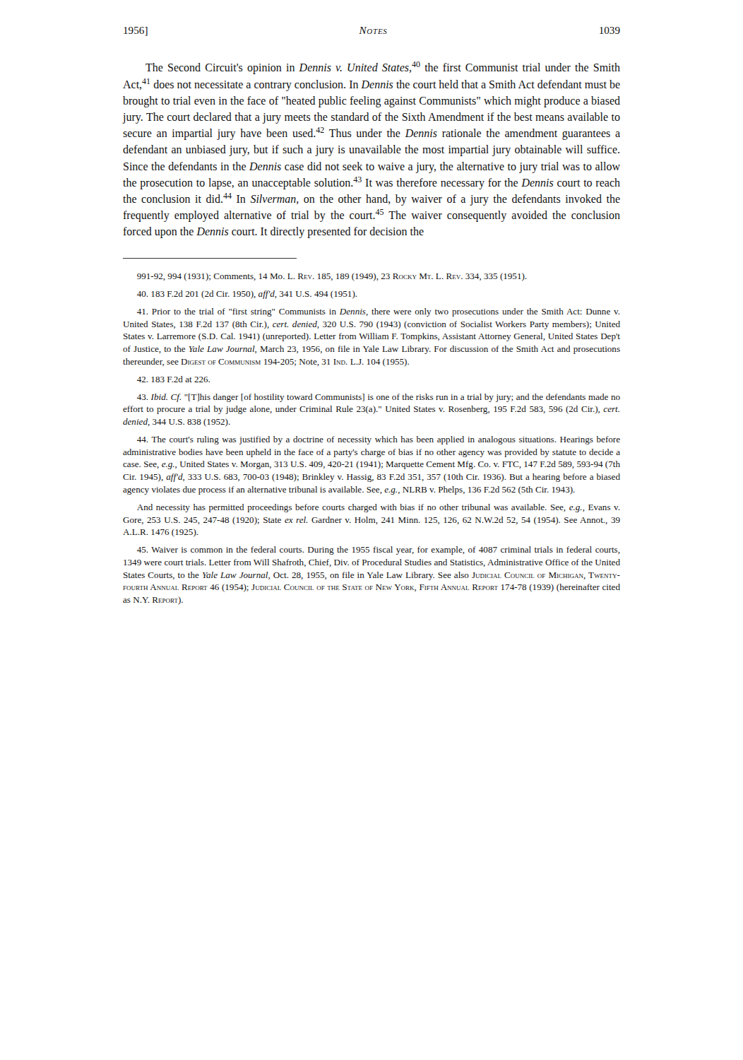1956] Notes 1039
The Second Circuit's opinion in Dennis v. United States,40 the first Communist trial under the Smith Act,41 does not necessitate a contrary conclusion. In Dennis the court held that a Smith Act defendant must be brought to trial even in the face of "heated public feeling against Communists" which might produce a biased jury. The court declared that a jury meets the standard of the Sixth Amendment if the best means available to secure an impartial jury have been used.42 Thus under the Dennis rationale the amendment guarantees a defendant an unbiased jury, but if such a jury is unavailable the most impartial jury obtainable will suffice. Since the defendants in the Dennis case did not seek to waive a jury, the alternative to jury trial was to allow the prosecution to lapse, an unacceptable solution.43 It was therefore necessary for the Dennis court to reach the conclusion it did.44 In Silverman, on the other hand, by waiver of a jury the defendants invoked the frequently employed alternative of trial by the court.45 The waiver consequently avoided the conclusion forced upon the Dennis court. It directly presented for decision the
991-92, 994 (1931); Comments, 14 Mo. L. Rev. 185, 189 (1949), 23 Rocky Mt. L. Rev. 334, 335 (1951).
40. 183 F.2d 201 (2d Cir. 1950), aff'd, 341 U.S. 494 (1951).
41. Prior to the trial of "first string" Communists in Dennis, there were only two prosecutions under the Smith Act: Dunne v. United States, 138 F.2d 137 (8th Cir.), cert. denied, 320 U.S. 790 (1943) (conviction of Socialist Workers Party members); United States v. Larremore (S.D. Cal. 1941) (unreported). Letter from William F. Tompkins, Assistant Attorney General, United States Dep't of Justice, to the Yale Law Journal, March 23, 1956, on file in Yale Law Library. For discussion of the Smith Act and prosecutions thereunder, see Digest of Communism 194-205; Note, 31 Ind. L.J. 104 (1955).
42. 183 F.2d at 226.
43. Ibid. Cf. "[T]his danger [of hostility toward Communists] is one of the risks run in a trial by jury; and the defendants made no effort to procure a trial by judge alone, under Criminal Rule 23(a)." United States v. Rosenberg, 195 F.2d 583, 596 (2d Cir.), cert. denied, 344 U.S. 838 (1952).
44. The court's ruling was justified by a doctrine of necessity which has been applied in analogous situations. Hearings before administrative bodies have been upheld in the face of a party's charge of bias if no other agency was provided by statute to decide a case. See, e.g., United States v. Morgan, 313 U.S. 409, 420-21 (1941); Marquette Cement Mfg. Co. v. FTC, 147 F.2d 589, 593-94 (7th Cir. 1945), aff'd, 333 U.S. 683, 700-03 (1948); Brinkley v. Hassig, 83 F.2d 351, 357 (10th Cir. 1936). But a hearing before a biased agency violates due process if an alternative tribunal is available. See, e.g., NLRB v. Phelps, 136 F.2d 562 (5th Cir. 1943).
And necessity has permitted proceedings before courts charged with bias if no other tribunal was available. See, e.g., Evans v. Gore, 253 U.S. 245, 247-48 (1920); State ex rel. Gardner v. Holm, 241 Minn. 125, 126, 62 N.W.2d 52, 54 (1954). See Annot., 39 A.L.R. 1476 (1925).
45. Waiver is common in the federal courts. During the 1955 fiscal year, for example, of 4087 criminal trials in federal courts, 1349 were court trials. Letter from Will Shafroth, Chief, Div. of Procedural Studies and Statistics, Administrative Office of the United States Courts, to the Yale Law Journal, Oct. 28, 1955, on file in Yale Law Library. See also Judicial Council of Michigan, Twenty-fourth Annual Report 46 (1954); Judicial Council of the State of New York, Fifth Annual Report 174-78 (1939) (hereinafter cited as N.Y. Report).